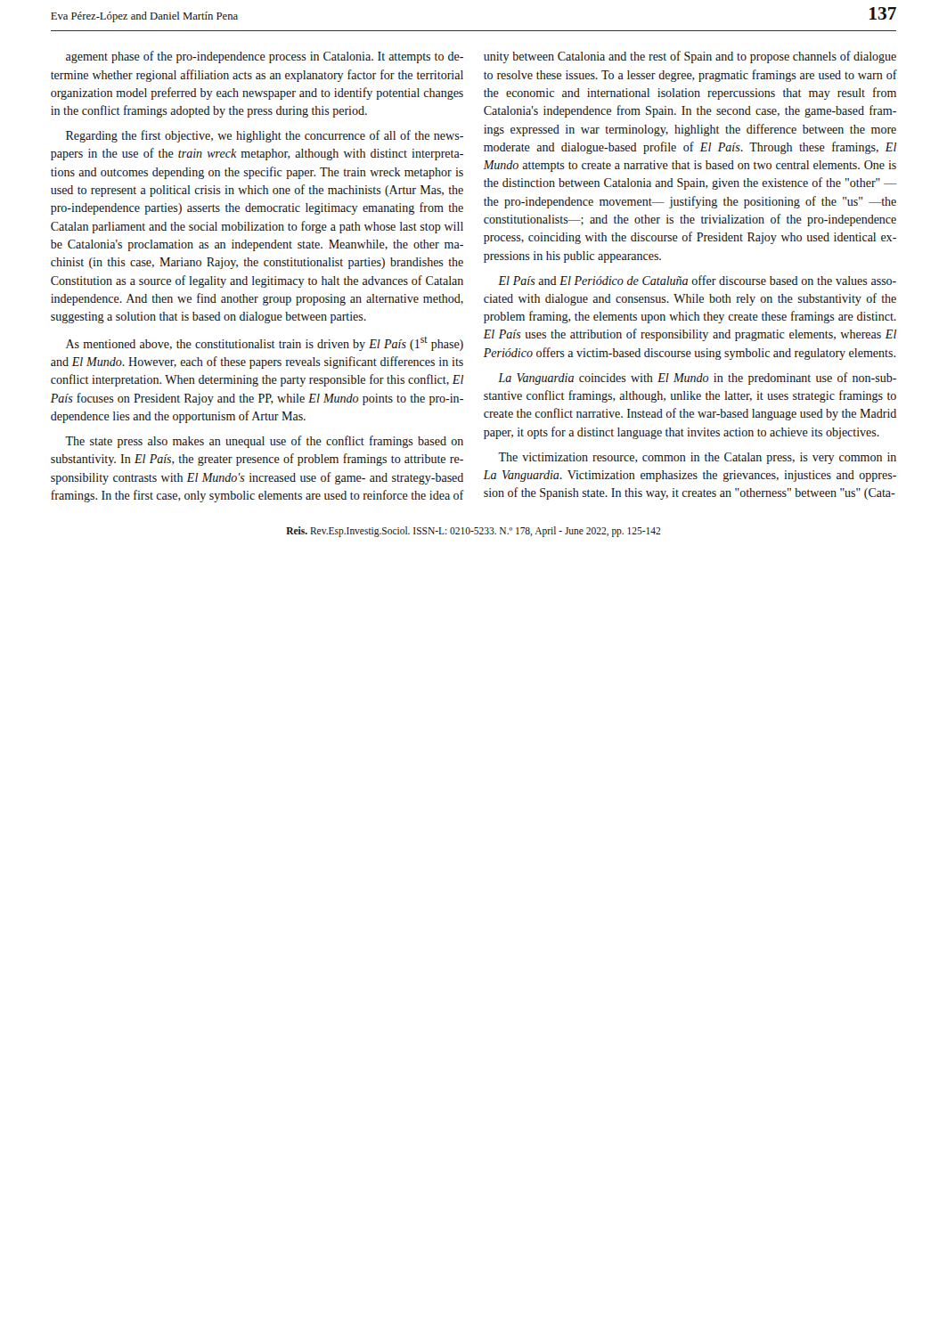Eva Pérez-López and Daniel Martín Pena 137
agement phase of the pro-independence process in Catalonia. It attempts to determine whether regional affiliation acts as an explanatory factor for the territorial organization model preferred by each newspaper and to identify potential changes in the conflict framings adopted by the press during this period.
Regarding the first objective, we highlight the concurrence of all of the newspapers in the use of the train wreck metaphor, although with distinct interpretations and outcomes depending on the specific paper. The train wreck metaphor is used to represent a political crisis in which one of the machinists (Artur Mas, the pro-independence parties) asserts the democratic legitimacy emanating from the Catalan parliament and the social mobilization to forge a path whose last stop will be Catalonia's proclamation as an independent state. Meanwhile, the other machinist (in this case, Mariano Rajoy, the constitutionalist parties) brandishes the Constitution as a source of legality and legitimacy to halt the advances of Catalan independence. And then we find another group proposing an alternative method, suggesting a solution that is based on dialogue between parties.
As mentioned above, the constitutionalist train is driven by El País (1st phase) and El Mundo. However, each of these papers reveals significant differences in its conflict interpretation. When determining the party responsible for this conflict, El País focuses on President Rajoy and the PP, while El Mundo points to the pro-independence lies and the opportunism of Artur Mas.
The state press also makes an unequal use of the conflict framings based on substantivity. In El País, the greater presence of problem framings to attribute responsibility contrasts with El Mundo's increased use of game- and strategy-based framings. In the first case, only symbolic elements are used to reinforce the idea of unity between Catalonia and the rest of Spain and to propose channels of dialogue to resolve these issues. To a lesser degree, pragmatic framings are used to warn of the economic and international isolation repercussions that may result from Catalonia's independence from Spain. In the second case, the game-based framings expressed in war terminology, highlight the difference between the more moderate and dialogue-based profile of El País. Through these framings, El Mundo attempts to create a narrative that is based on two central elements. One is the distinction between Catalonia and Spain, given the existence of the "other" —the pro-independence movement— justifying the positioning of the "us" —the constitutionalists—; and the other is the trivialization of the pro-independence process, coinciding with the discourse of President Rajoy who used identical expressions in his public appearances.
El País and El Periódico de Cataluña offer discourse based on the values associated with dialogue and consensus. While both rely on the substantivity of the problem framing, the elements upon which they create these framings are distinct. El País uses the attribution of responsibility and pragmatic elements, whereas El Periódico offers a victim-based discourse using symbolic and regulatory elements.
La Vanguardia coincides with El Mundo in the predominant use of non-substantive conflict framings, although, unlike the latter, it uses strategic framings to create the conflict narrative. Instead of the war-based language used by the Madrid paper, it opts for a distinct language that invites action to achieve its objectives.
The victimization resource, common in the Catalan press, is very common in La Vanguardia. Victimization emphasizes the grievances, injustices and oppression of the Spanish state. In this way, it creates an "otherness" between "us" (Cata-
Reis. Rev.Esp.Investig.Sociol. ISSN-L: 0210-5233. N.º 178, April - June 2022, pp. 125-142